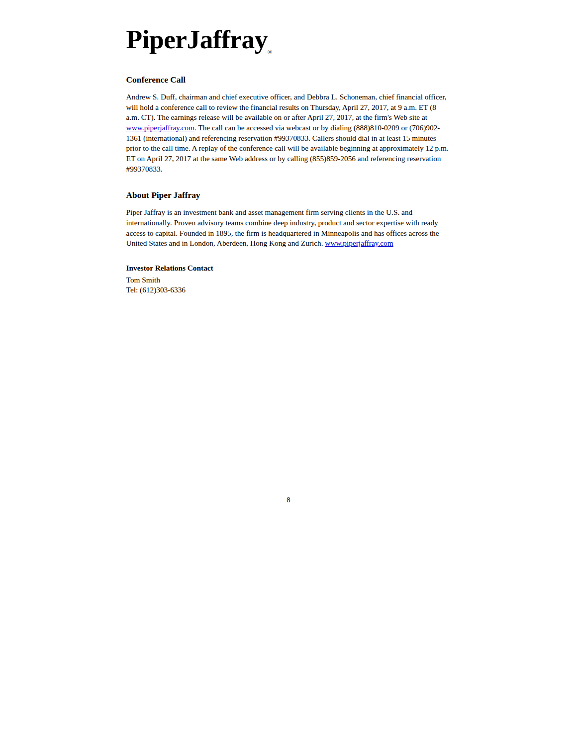PiperJaffray®
Conference Call
Andrew S. Duff, chairman and chief executive officer, and Debbra L. Schoneman, chief financial officer, will hold a conference call to review the financial results on Thursday, April 27, 2017, at 9 a.m. ET (8 a.m. CT). The earnings release will be available on or after April 27, 2017, at the firm's Web site at www.piperjaffray.com. The call can be accessed via webcast or by dialing (888)810-0209 or (706)902-1361 (international) and referencing reservation #99370833. Callers should dial in at least 15 minutes prior to the call time. A replay of the conference call will be available beginning at approximately 12 p.m. ET on April 27, 2017 at the same Web address or by calling (855)859-2056 and referencing reservation #99370833.
About Piper Jaffray
Piper Jaffray is an investment bank and asset management firm serving clients in the U.S. and internationally. Proven advisory teams combine deep industry, product and sector expertise with ready access to capital. Founded in 1895, the firm is headquartered in Minneapolis and has offices across the United States and in London, Aberdeen, Hong Kong and Zurich. www.piperjaffray.com
Investor Relations Contact
Tom Smith
Tel: (612)303-6336
8